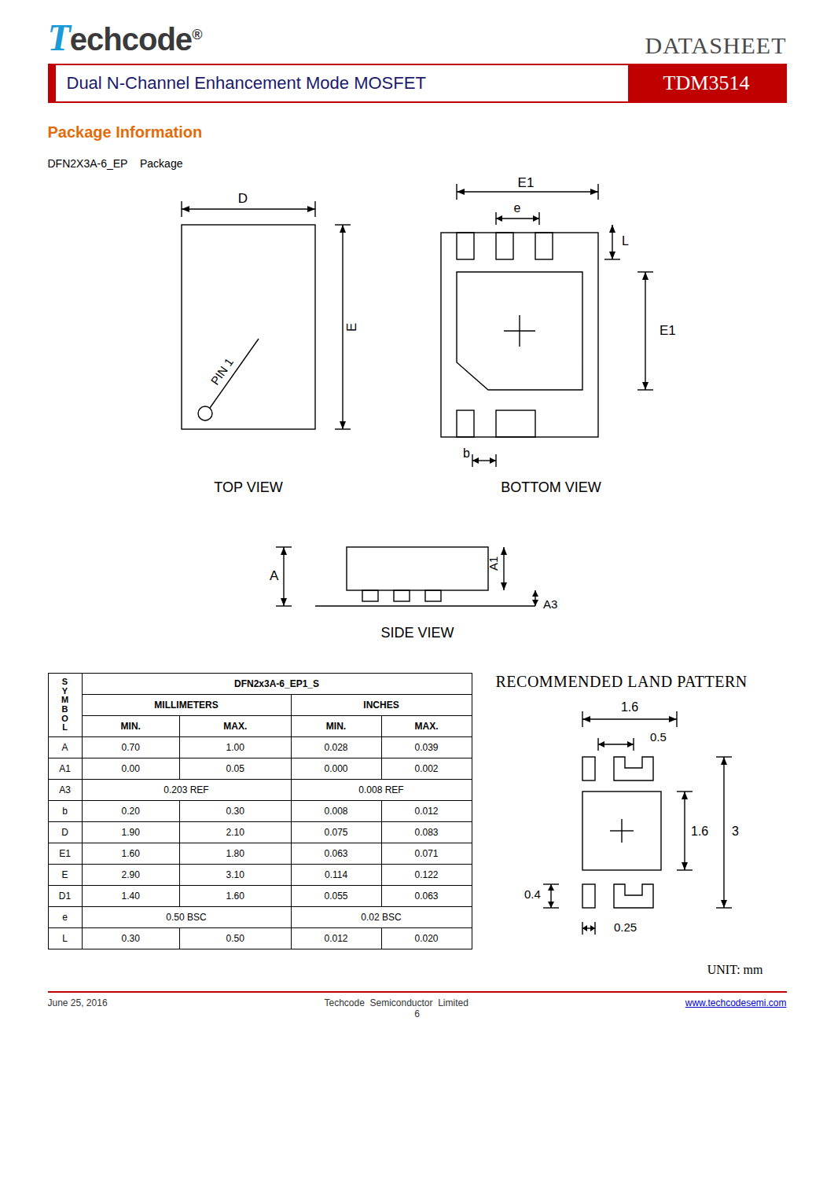Techcode®
DATASHEET
Dual N-Channel Enhancement Mode MOSFET
TDM3514
Package Information
DFN2X3A-6_EP Package
D E PIN 1 TOP VIEW E1 e L E1 b BOTTOM VIEW A A1 A3 SIDE VIEW
| S Y M B O L | DFN2x3A-6_EP1_S |
| --- | --- |
| MILLIMETERS | INCHES |
| MIN. | MAX. | MIN. | MAX. |
| A | 0.70 | 1.00 | 0.028 | 0.039 |
| A1 | 0.00 | 0.05 | 0.000 | 0.002 |
| A3 | 0.203 REF | 0.008 REF |
| b | 0.20 | 0.30 | 0.008 | 0.012 |
| D | 1.90 | 2.10 | 0.075 | 0.083 |
| E1 | 1.60 | 1.80 | 0.063 | 0.071 |
| E | 2.90 | 3.10 | 0.114 | 0.122 |
| D1 | 1.40 | 1.60 | 0.055 | 0.063 |
| e | 0.50 BSC | 0.02 BSC |
| L | 0.30 | 0.50 | 0.012 | 0.020 |
RECOMMENDED LAND PATTERN
1.6 0.5 1.6 3 0.4 0.25
UNIT: mm
June 25, 2016
Techcode Semiconductor Limited
www.techcodesemi.com
6